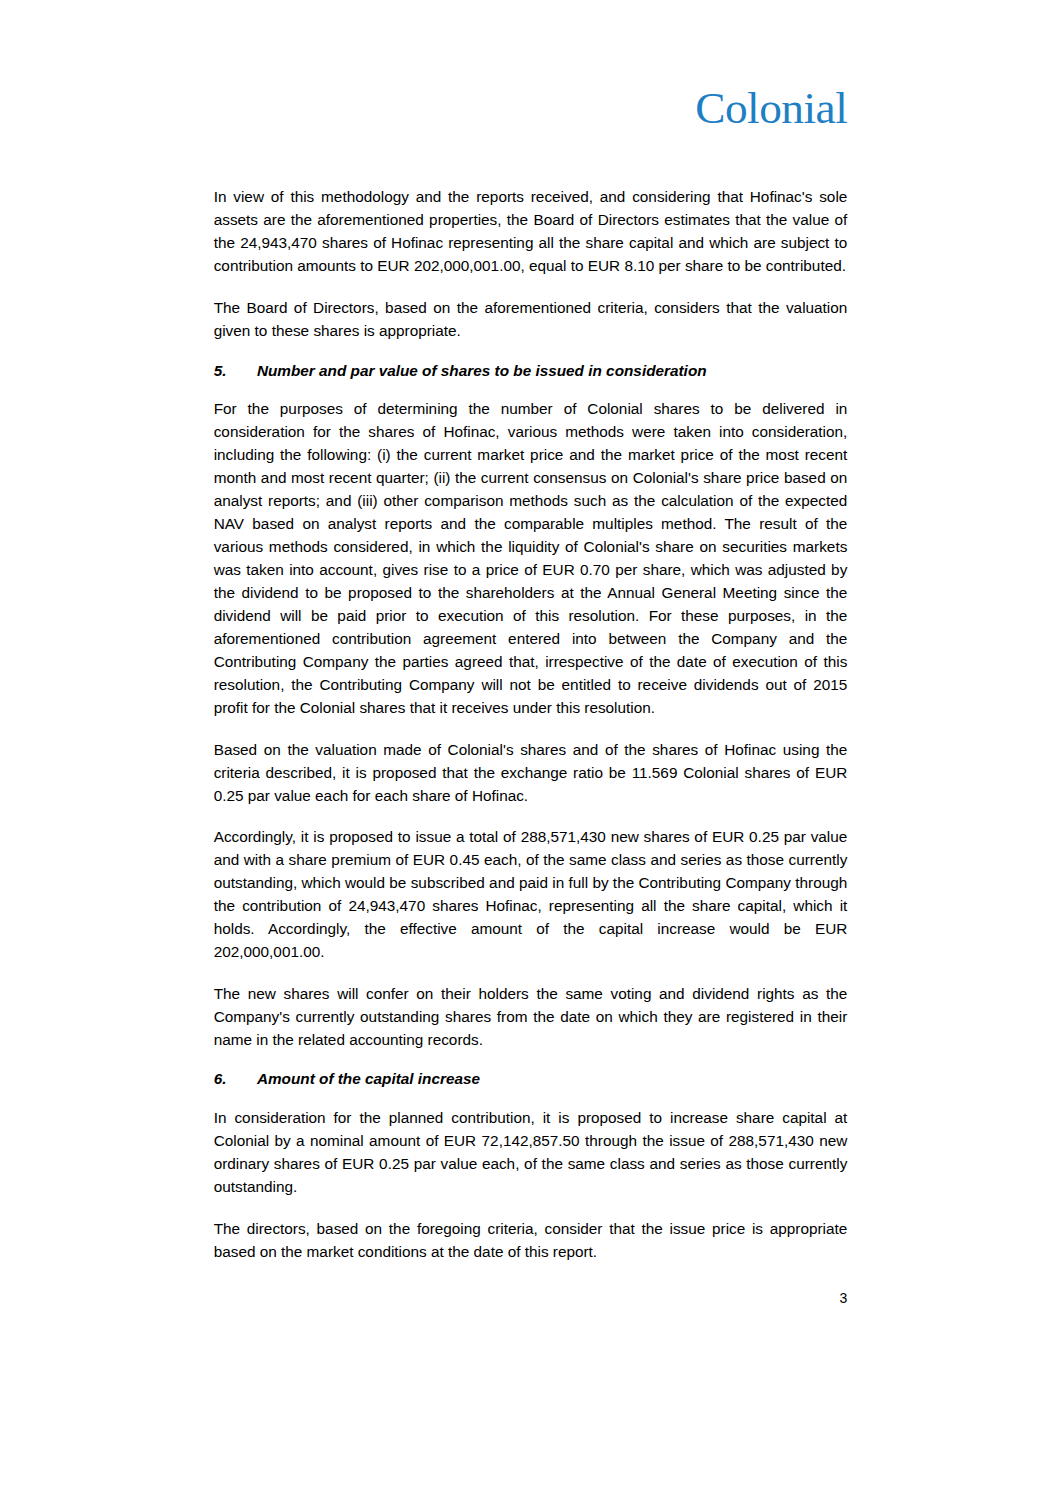Colonial
In view of this methodology and the reports received, and considering that Hofinac's sole assets are the aforementioned properties, the Board of Directors estimates that the value of the 24,943,470 shares of Hofinac representing all the share capital and which are subject to contribution amounts to EUR 202,000,001.00, equal to EUR 8.10 per share to be contributed.
The Board of Directors, based on the aforementioned criteria, considers that the valuation given to these shares is appropriate.
5. Number and par value of shares to be issued in consideration
For the purposes of determining the number of Colonial shares to be delivered in consideration for the shares of Hofinac, various methods were taken into consideration, including the following: (i) the current market price and the market price of the most recent month and most recent quarter; (ii) the current consensus on Colonial's share price based on analyst reports; and (iii) other comparison methods such as the calculation of the expected NAV based on analyst reports and the comparable multiples method. The result of the various methods considered, in which the liquidity of Colonial's share on securities markets was taken into account, gives rise to a price of EUR 0.70 per share, which was adjusted by the dividend to be proposed to the shareholders at the Annual General Meeting since the dividend will be paid prior to execution of this resolution. For these purposes, in the aforementioned contribution agreement entered into between the Company and the Contributing Company the parties agreed that, irrespective of the date of execution of this resolution, the Contributing Company will not be entitled to receive dividends out of 2015 profit for the Colonial shares that it receives under this resolution.
Based on the valuation made of Colonial's shares and of the shares of Hofinac using the criteria described, it is proposed that the exchange ratio be 11.569 Colonial shares of EUR 0.25 par value each for each share of Hofinac.
Accordingly, it is proposed to issue a total of 288,571,430 new shares of EUR 0.25 par value and with a share premium of EUR 0.45 each, of the same class and series as those currently outstanding, which would be subscribed and paid in full by the Contributing Company through the contribution of 24,943,470 shares Hofinac, representing all the share capital, which it holds. Accordingly, the effective amount of the capital increase would be EUR 202,000,001.00.
The new shares will confer on their holders the same voting and dividend rights as the Company's currently outstanding shares from the date on which they are registered in their name in the related accounting records.
6. Amount of the capital increase
In consideration for the planned contribution, it is proposed to increase share capital at Colonial by a nominal amount of EUR 72,142,857.50 through the issue of 288,571,430 new ordinary shares of EUR 0.25 par value each, of the same class and series as those currently outstanding.
The directors, based on the foregoing criteria, consider that the issue price is appropriate based on the market conditions at the date of this report.
3